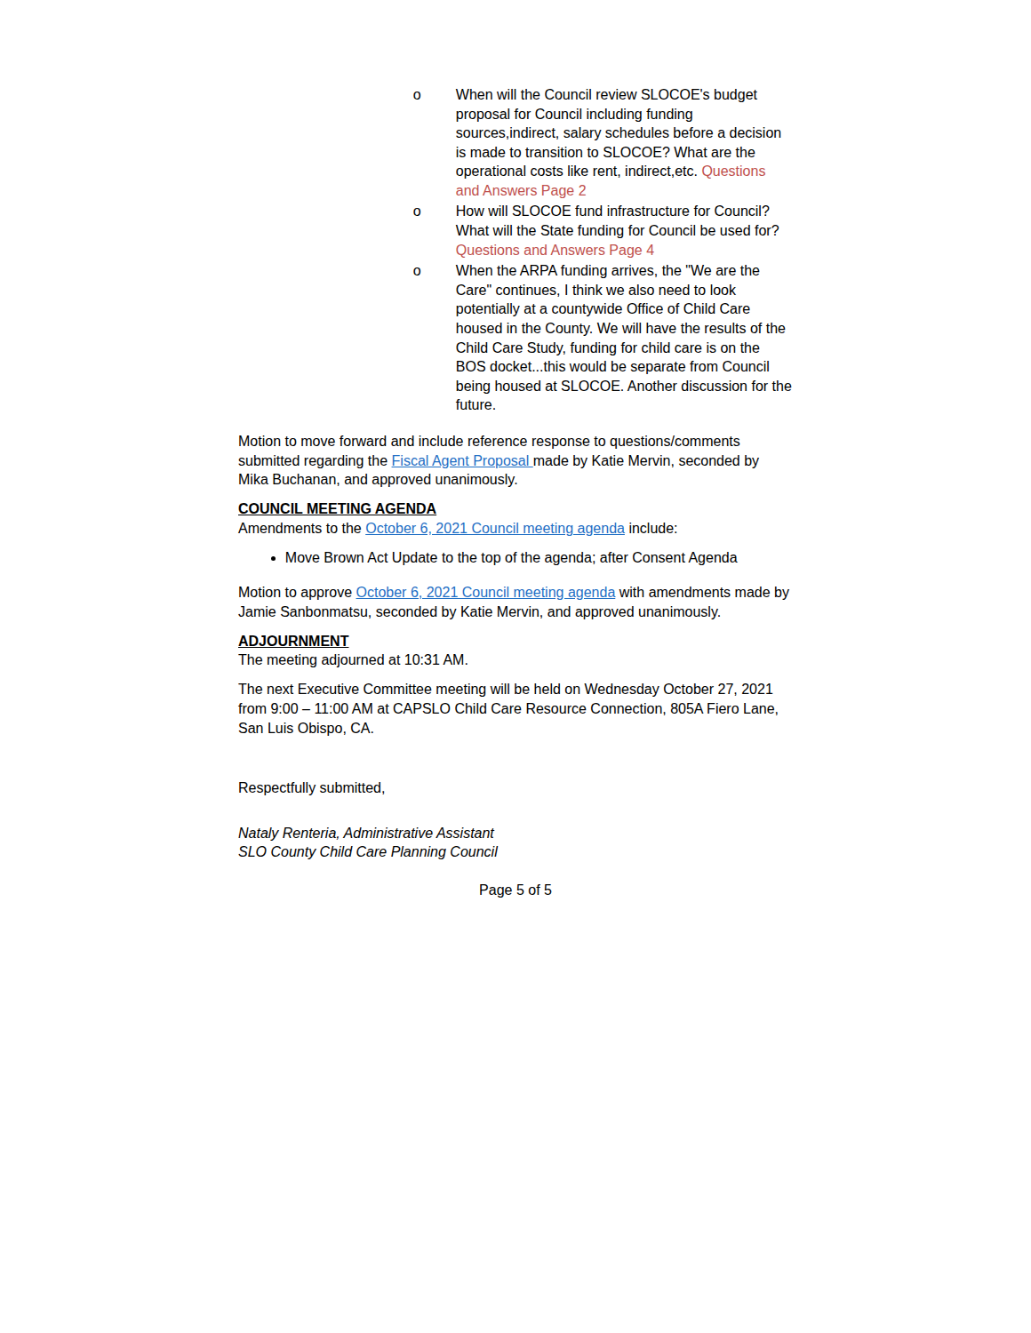o When will the Council review SLOCOE's budget proposal for Council including funding sources,indirect, salary schedules before a decision is made to transition to SLOCOE? What are the operational costs like rent, indirect,etc. Questions and Answers Page 2
o How will SLOCOE fund infrastructure for Council? What will the State funding for Council be used for? Questions and Answers Page 4
o When the ARPA funding arrives, the "We are the Care" continues, I think we also need to look potentially at a countywide Office of Child Care housed in the County. We will have the results of the Child Care Study, funding for child care is on the BOS docket...this would be separate from Council being housed at SLOCOE. Another discussion for the future.
Motion to move forward and include reference response to questions/comments submitted regarding the Fiscal Agent Proposal made by Katie Mervin, seconded by Mika Buchanan, and approved unanimously.
COUNCIL MEETING AGENDA
Amendments to the October 6, 2021 Council meeting agenda include:
Move Brown Act Update to the top of the agenda; after Consent Agenda
Motion to approve October 6, 2021 Council meeting agenda with amendments made by Jamie Sanbonmatsu, seconded by Katie Mervin, and approved unanimously.
ADJOURNMENT
The meeting adjourned at 10:31 AM.
The next Executive Committee meeting will be held on Wednesday October 27, 2021 from 9:00 – 11:00 AM at CAPSLO Child Care Resource Connection, 805A Fiero Lane, San Luis Obispo, CA.
Respectfully submitted,
Nataly Renteria, Administrative Assistant
SLO County Child Care Planning Council
Page 5 of 5